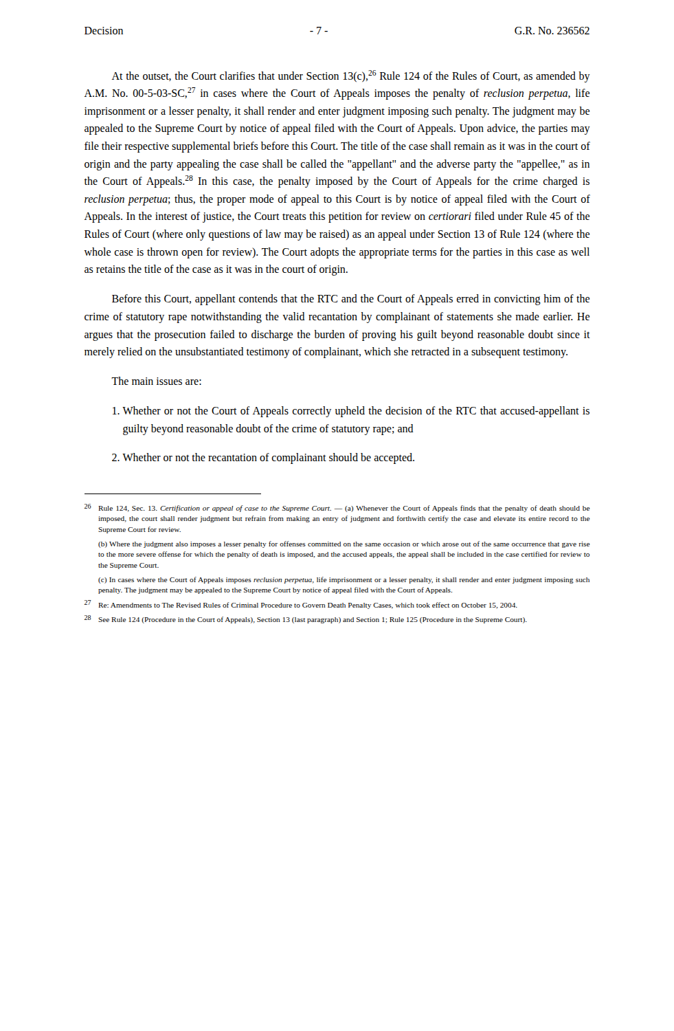Decision - 7 - G.R. No. 236562
At the outset, the Court clarifies that under Section 13(c),26 Rule 124 of the Rules of Court, as amended by A.M. No. 00-5-03-SC,27 in cases where the Court of Appeals imposes the penalty of reclusion perpetua, life imprisonment or a lesser penalty, it shall render and enter judgment imposing such penalty. The judgment may be appealed to the Supreme Court by notice of appeal filed with the Court of Appeals. Upon advice, the parties may file their respective supplemental briefs before this Court. The title of the case shall remain as it was in the court of origin and the party appealing the case shall be called the "appellant" and the adverse party the "appellee," as in the Court of Appeals.28 In this case, the penalty imposed by the Court of Appeals for the crime charged is reclusion perpetua; thus, the proper mode of appeal to this Court is by notice of appeal filed with the Court of Appeals. In the interest of justice, the Court treats this petition for review on certiorari filed under Rule 45 of the Rules of Court (where only questions of law may be raised) as an appeal under Section 13 of Rule 124 (where the whole case is thrown open for review). The Court adopts the appropriate terms for the parties in this case as well as retains the title of the case as it was in the court of origin.
Before this Court, appellant contends that the RTC and the Court of Appeals erred in convicting him of the crime of statutory rape notwithstanding the valid recantation by complainant of statements she made earlier. He argues that the prosecution failed to discharge the burden of proving his guilt beyond reasonable doubt since it merely relied on the unsubstantiated testimony of complainant, which she retracted in a subsequent testimony.
The main issues are:
Whether or not the Court of Appeals correctly upheld the decision of the RTC that accused-appellant is guilty beyond reasonable doubt of the crime of statutory rape; and
Whether or not the recantation of complainant should be accepted.
26 Rule 124, Sec. 13. Certification or appeal of case to the Supreme Court. — (a) Whenever the Court of Appeals finds that the penalty of death should be imposed, the court shall render judgment but refrain from making an entry of judgment and forthwith certify the case and elevate its entire record to the Supreme Court for review.
(b) Where the judgment also imposes a lesser penalty for offenses committed on the same occasion or which arose out of the same occurrence that gave rise to the more severe offense for which the penalty of death is imposed, and the accused appeals, the appeal shall be included in the case certified for review to the Supreme Court.
(c) In cases where the Court of Appeals imposes reclusion perpetua, life imprisonment or a lesser penalty, it shall render and enter judgment imposing such penalty. The judgment may be appealed to the Supreme Court by notice of appeal filed with the Court of Appeals.
27 Re: Amendments to The Revised Rules of Criminal Procedure to Govern Death Penalty Cases, which took effect on October 15, 2004.
28 See Rule 124 (Procedure in the Court of Appeals), Section 13 (last paragraph) and Section 1; Rule 125 (Procedure in the Supreme Court).